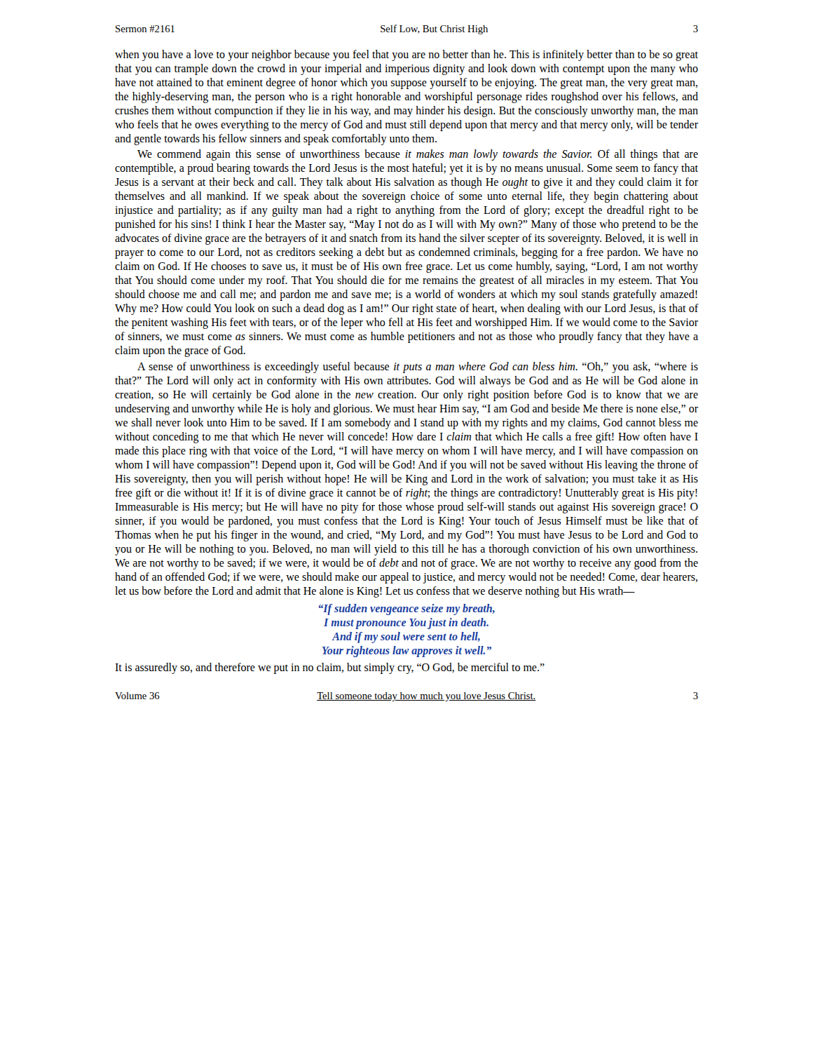Sermon #2161 Self Low, But Christ High 3
when you have a love to your neighbor because you feel that you are no better than he. This is infinitely better than to be so great that you can trample down the crowd in your imperial and imperious dignity and look down with contempt upon the many who have not attained to that eminent degree of honor which you suppose yourself to be enjoying. The great man, the very great man, the highly-deserving man, the person who is a right honorable and worshipful personage rides roughshod over his fellows, and crushes them without compunction if they lie in his way, and may hinder his design. But the consciously unworthy man, the man who feels that he owes everything to the mercy of God and must still depend upon that mercy and that mercy only, will be tender and gentle towards his fellow sinners and speak comfortably unto them.
We commend again this sense of unworthiness because it makes man lowly towards the Savior. Of all things that are contemptible, a proud bearing towards the Lord Jesus is the most hateful; yet it is by no means unusual. Some seem to fancy that Jesus is a servant at their beck and call. They talk about His salvation as though He ought to give it and they could claim it for themselves and all mankind. If we speak about the sovereign choice of some unto eternal life, they begin chattering about injustice and partiality; as if any guilty man had a right to anything from the Lord of glory; except the dreadful right to be punished for his sins! I think I hear the Master say, “May I not do as I will with My own?” Many of those who pretend to be the advocates of divine grace are the betrayers of it and snatch from its hand the silver scepter of its sovereignty. Beloved, it is well in prayer to come to our Lord, not as creditors seeking a debt but as condemned criminals, begging for a free pardon. We have no claim on God. If He chooses to save us, it must be of His own free grace. Let us come humbly, saying, “Lord, I am not worthy that You should come under my roof. That You should die for me remains the greatest of all miracles in my esteem. That You should choose me and call me; and pardon me and save me; is a world of wonders at which my soul stands gratefully amazed! Why me? How could You look on such a dead dog as I am!” Our right state of heart, when dealing with our Lord Jesus, is that of the penitent washing His feet with tears, or of the leper who fell at His feet and worshipped Him. If we would come to the Savior of sinners, we must come as sinners. We must come as humble petitioners and not as those who proudly fancy that they have a claim upon the grace of God.
A sense of unworthiness is exceedingly useful because it puts a man where God can bless him. “Oh,” you ask, “where is that?” The Lord will only act in conformity with His own attributes. God will always be God and as He will be God alone in creation, so He will certainly be God alone in the new creation. Our only right position before God is to know that we are undeserving and unworthy while He is holy and glorious. We must hear Him say, “I am God and beside Me there is none else,” or we shall never look unto Him to be saved. If I am somebody and I stand up with my rights and my claims, God cannot bless me without conceding to me that which He never will concede! How dare I claim that which He calls a free gift! How often have I made this place ring with that voice of the Lord, “I will have mercy on whom I will have mercy, and I will have compassion on whom I will have compassion”! Depend upon it, God will be God! And if you will not be saved without His leaving the throne of His sovereignty, then you will perish without hope! He will be King and Lord in the work of salvation; you must take it as His free gift or die without it! If it is of divine grace it cannot be of right; the things are contradictory! Unutterably great is His pity! Immeasurable is His mercy; but He will have no pity for those whose proud self-will stands out against His sovereign grace! O sinner, if you would be pardoned, you must confess that the Lord is King! Your touch of Jesus Himself must be like that of Thomas when he put his finger in the wound, and cried, “My Lord, and my God”! You must have Jesus to be Lord and God to you or He will be nothing to you. Beloved, no man will yield to this till he has a thorough conviction of his own unworthiness. We are not worthy to be saved; if we were, it would be of debt and not of grace. We are not worthy to receive any good from the hand of an offended God; if we were, we should make our appeal to justice, and mercy would not be needed! Come, dear hearers, let us bow before the Lord and admit that He alone is King! Let us confess that we deserve nothing but His wrath—
“If sudden vengeance seize my breath,
I must pronounce You just in death.
And if my soul were sent to hell,
Your righteous law approves it well.”
It is assuredly so, and therefore we put in no claim, but simply cry, “O God, be merciful to me.”
Volume 36 Tell someone today how much you love Jesus Christ. 3